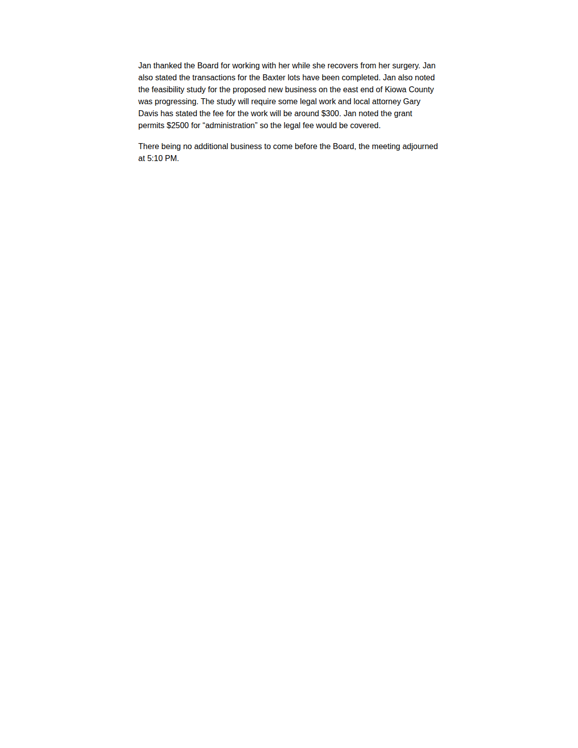Jan thanked the Board for working with her while she recovers from her surgery. Jan also stated the transactions for the Baxter lots have been completed. Jan also noted the feasibility study for the proposed new business on the east end of Kiowa County was progressing. The study will require some legal work and local attorney Gary Davis has stated the fee for the work will be around $300. Jan noted the grant permits $2500 for “administration” so the legal fee would be covered.
There being no additional business to come before the Board, the meeting adjourned at 5:10 PM.